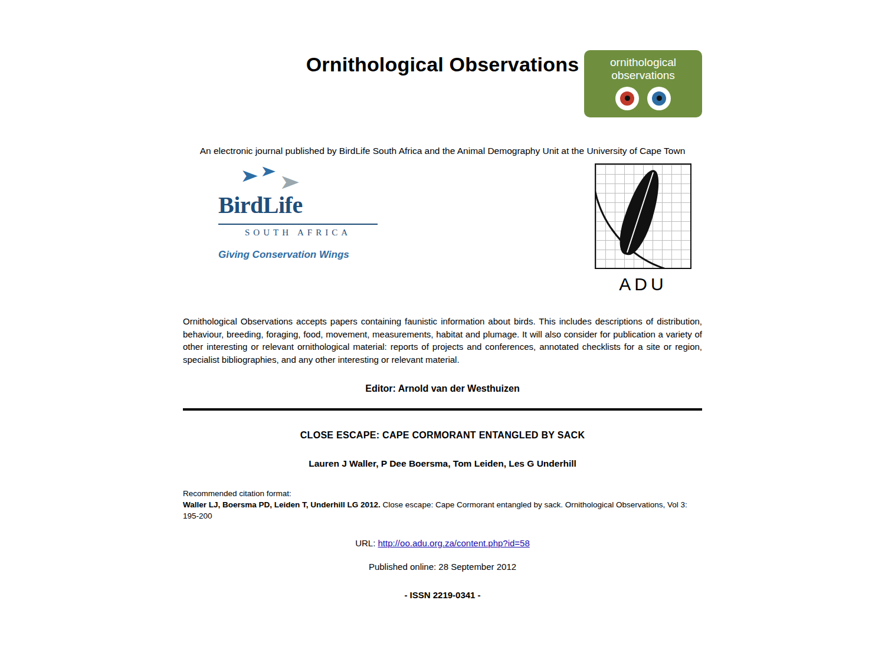ornithological
observations
Ornithological Observations
An electronic journal published by BirdLife South Africa and the Animal Demography Unit at the University of Cape Town
➤ ➤ ➤
Bird Life
SOUTH AFRICA
Giving Conservation Wings
ADU
Ornithological Observations accepts papers containing faunistic information about birds. This includes descriptions of distribution, behaviour, breeding, foraging, food, movement, measurements, habitat and plumage. It will also consider for publication a variety of other interesting or relevant ornithological material: reports of projects and conferences, annotated checklists for a site or region, specialist bibliographies, and any other interesting or relevant material.
Editor: Arnold van der Westhuizen
CLOSE ESCAPE: CAPE CORMORANT ENTANGLED BY SACK
Lauren J Waller, P Dee Boersma, Tom Leiden, Les G Underhill
Recommended citation format: Waller LJ, Boersma PD, Leiden T, Underhill LG 2012. Close escape: Cape Cormorant entangled by sack. Ornithological Observations, Vol 3: 195-200
URL: http://oo.adu.org.za/content.php?id=58
Published online: 28 September 2012
- ISSN 2219-0341 -